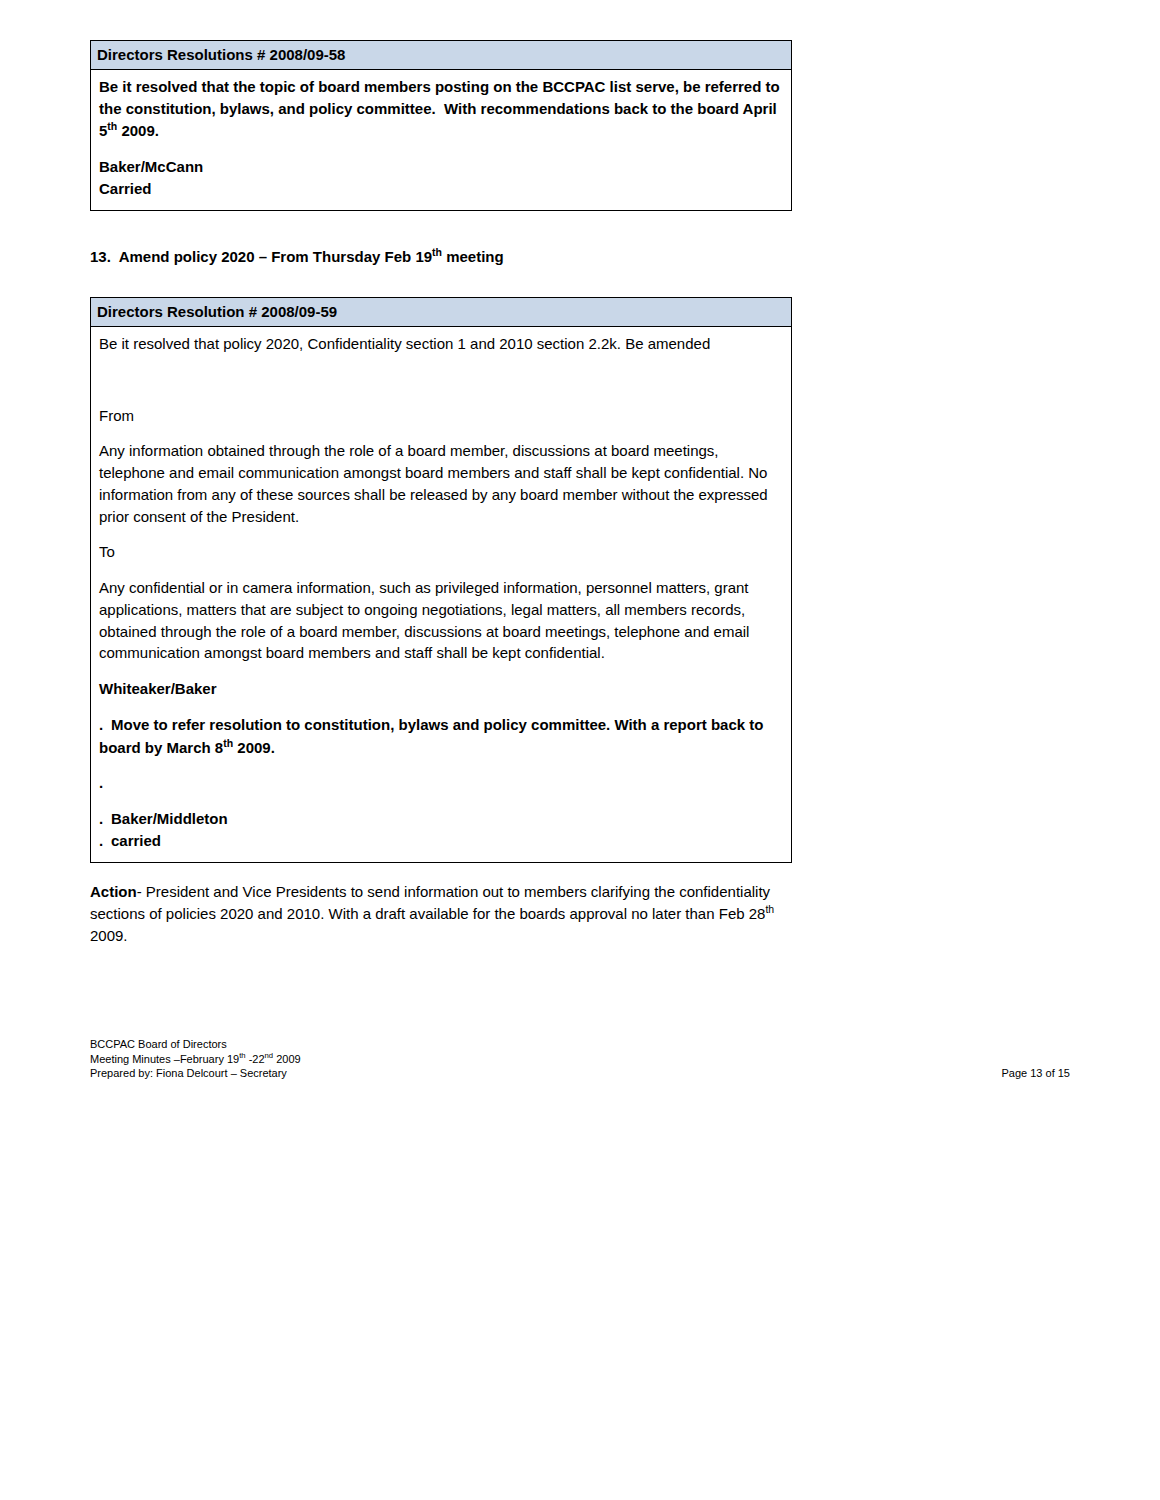Directors Resolutions # 2008/09-58
Be it resolved that the topic of board members posting on the BCCPAC list serve, be referred to the constitution, bylaws, and policy committee. With recommendations back to the board April 5th 2009.
Baker/McCann
Carried
13. Amend policy 2020 – From Thursday Feb 19th meeting
Directors Resolution # 2008/09-59
Be it resolved that policy 2020, Confidentiality section 1 and 2010 section 2.2k. Be amended
From
Any information obtained through the role of a board member, discussions at board meetings, telephone and email communication amongst board members and staff shall be kept confidential. No information from any of these sources shall be released by any board member without the expressed prior consent of the President.
To
Any confidential or in camera information, such as privileged information, personnel matters, grant applications, matters that are subject to ongoing negotiations, legal matters, all members records, obtained through the role of a board member, discussions at board meetings, telephone and email communication amongst board members and staff shall be kept confidential.
Whiteaker/Baker
. Move to refer resolution to constitution, bylaws and policy committee. With a report back to board by March 8th 2009.
.
. Baker/Middleton
. carried
Action- President and Vice Presidents to send information out to members clarifying the confidentiality sections of policies 2020 and 2010. With a draft available for the boards approval no later than Feb 28th 2009.
BCCPAC Board of Directors
Meeting Minutes –February 19th -22nd 2009
Prepared by: Fiona Delcourt – Secretary
Page 13 of 15